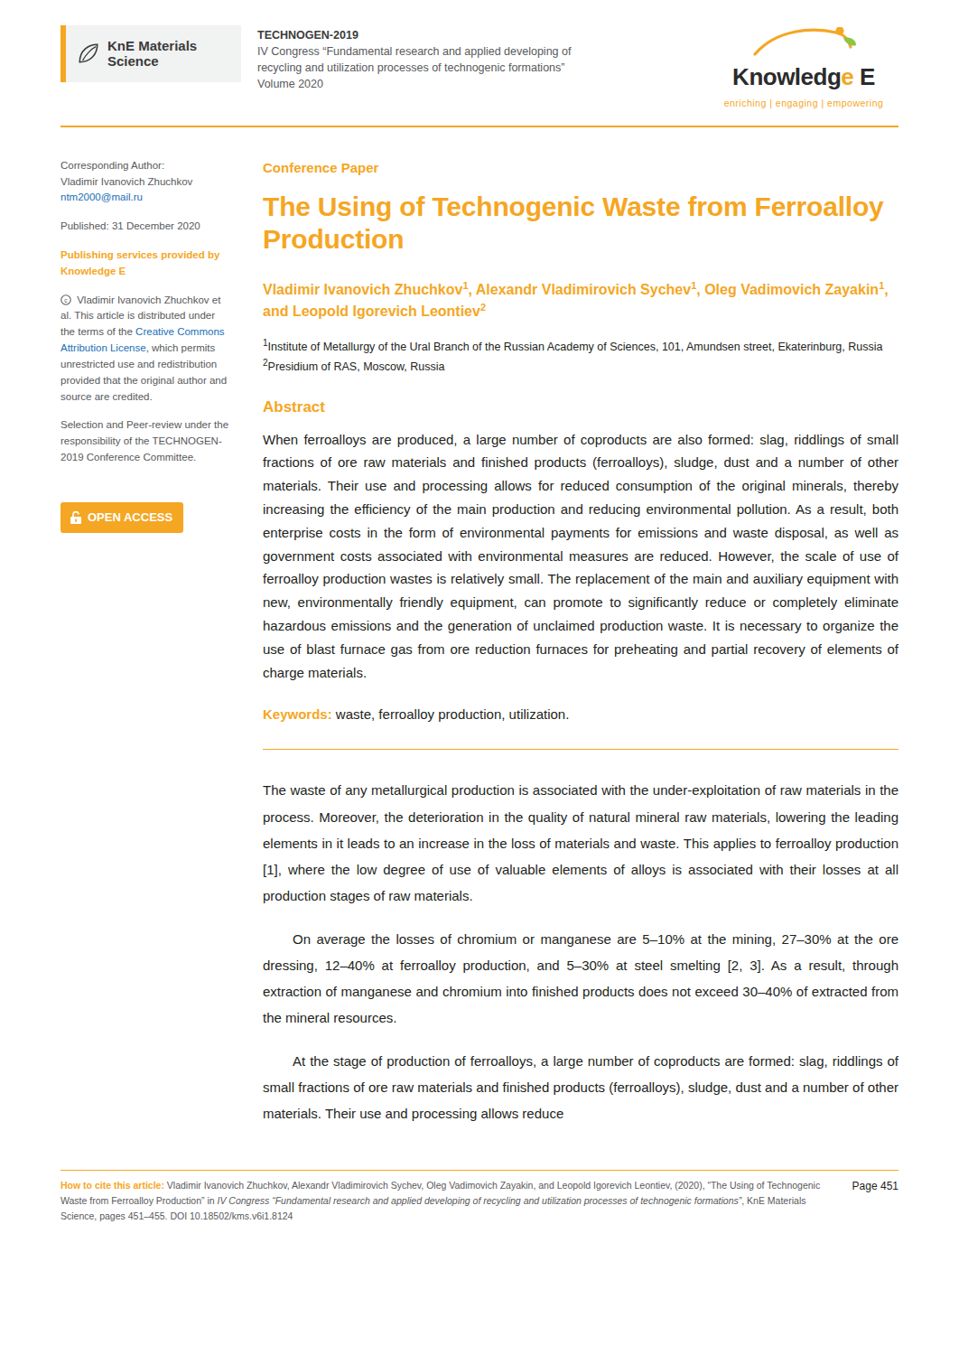KnE Materials Science
TECHNOGEN-2019
IV Congress “Fundamental research and applied developing of
recycling and utilization processes of technogenic formations”
Volume 2020
Knowledge E
enriching | engaging | empowering
Corresponding Author:
Vladimir Ivanovich Zhuchkov
ntm2000@mail.ru
Published: 31 December 2020
Publishing services provided by Knowledge E
c Vladimir Ivanovich Zhuchkov et al. This article is distributed under the terms of the Creative Commons Attribution License, which permits unrestricted use and redistribution provided that the original author and source are credited.
Selection and Peer-review under the responsibility of the TECHNOGEN-2019 Conference Committee.
OPEN ACCESS
Conference Paper
The Using of Technogenic Waste from Ferroalloy Production
Vladimir Ivanovich Zhuchkov1, Alexandr Vladimirovich Sychev1, Oleg Vadimovich Zayakin1, and Leopold Igorevich Leontiev2
1Institute of Metallurgy of the Ural Branch of the Russian Academy of Sciences, 101, Amundsen street, Ekaterinburg, Russia
2Presidium of RAS, Moscow, Russia
Abstract
When ferroalloys are produced, a large number of coproducts are also formed: slag, riddlings of small fractions of ore raw materials and finished products (ferroalloys), sludge, dust and a number of other materials. Their use and processing allows for reduced consumption of the original minerals, thereby increasing the efficiency of the main production and reducing environmental pollution. As a result, both enterprise costs in the form of environmental payments for emissions and waste disposal, as well as government costs associated with environmental measures are reduced. However, the scale of use of ferroalloy production wastes is relatively small. The replacement of the main and auxiliary equipment with new, environmentally friendly equipment, can promote to significantly reduce or completely eliminate hazardous emissions and the generation of unclaimed production waste. It is necessary to organize the use of blast furnace gas from ore reduction furnaces for preheating and partial recovery of elements of charge materials.
Keywords: waste, ferroalloy production, utilization.
The waste of any metallurgical production is associated with the under-exploitation of raw materials in the process. Moreover, the deterioration in the quality of natural mineral raw materials, lowering the leading elements in it leads to an increase in the loss of materials and waste. This applies to ferroalloy production [1], where the low degree of use of valuable elements of alloys is associated with their losses at all production stages of raw materials.
On average the losses of chromium or manganese are 5–10% at the mining, 27–30% at the ore dressing, 12–40% at ferroalloy production, and 5–30% at steel smelting [2, 3]. As a result, through extraction of manganese and chromium into finished products does not exceed 30–40% of extracted from the mineral resources.
At the stage of production of ferroalloys, a large number of coproducts are formed: slag, riddlings of small fractions of ore raw materials and finished products (ferroalloys), sludge, dust and a number of other materials. Their use and processing allows reduce
Page 451 How to cite this article: Vladimir Ivanovich Zhuchkov, Alexandr Vladimirovich Sychev, Oleg Vadimovich Zayakin, and Leopold Igorevich Leontiev, (2020), “The Using of Technogenic Waste from Ferroalloy Production” in IV Congress “Fundamental research and applied developing of recycling and utilization processes of technogenic formations”, KnE Materials Science, pages 451–455. DOI 10.18502/kms.v6i1.8124